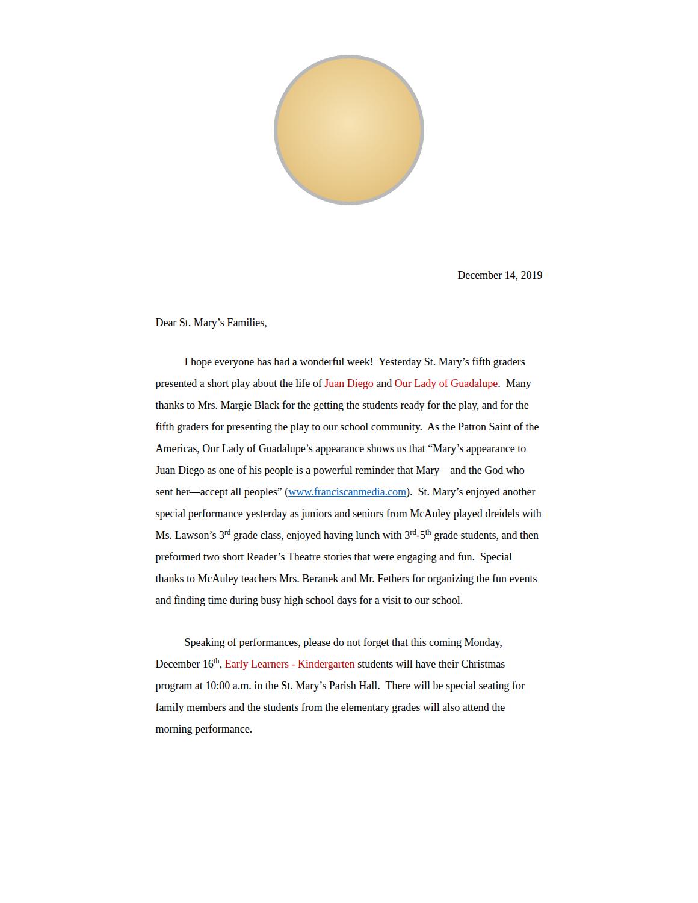December 14, 2019
Dear St. Mary’s Families,
I hope everyone has had a wonderful week! Yesterday St. Mary’s fifth graders presented a short play about the life of Juan Diego and Our Lady of Guadalupe. Many thanks to Mrs. Margie Black for the getting the students ready for the play, and for the fifth graders for presenting the play to our school community. As the Patron Saint of the Americas, Our Lady of Guadalupe’s appearance shows us that “Mary’s appearance to Juan Diego as one of his people is a powerful reminder that Mary—and the God who sent her—accept all peoples” (www.franciscanmedia.com). St. Mary’s enjoyed another special performance yesterday as juniors and seniors from McAuley played dreidels with Ms. Lawson’s 3rd grade class, enjoyed having lunch with 3rd-5th grade students, and then preformed two short Reader’s Theatre stories that were engaging and fun. Special thanks to McAuley teachers Mrs. Beranek and Mr. Fethers for organizing the fun events and finding time during busy high school days for a visit to our school.
Speaking of performances, please do not forget that this coming Monday, December 16th, Early Learners - Kindergarten students will have their Christmas program at 10:00 a.m. in the St. Mary’s Parish Hall. There will be special seating for family members and the students from the elementary grades will also attend the morning performance.